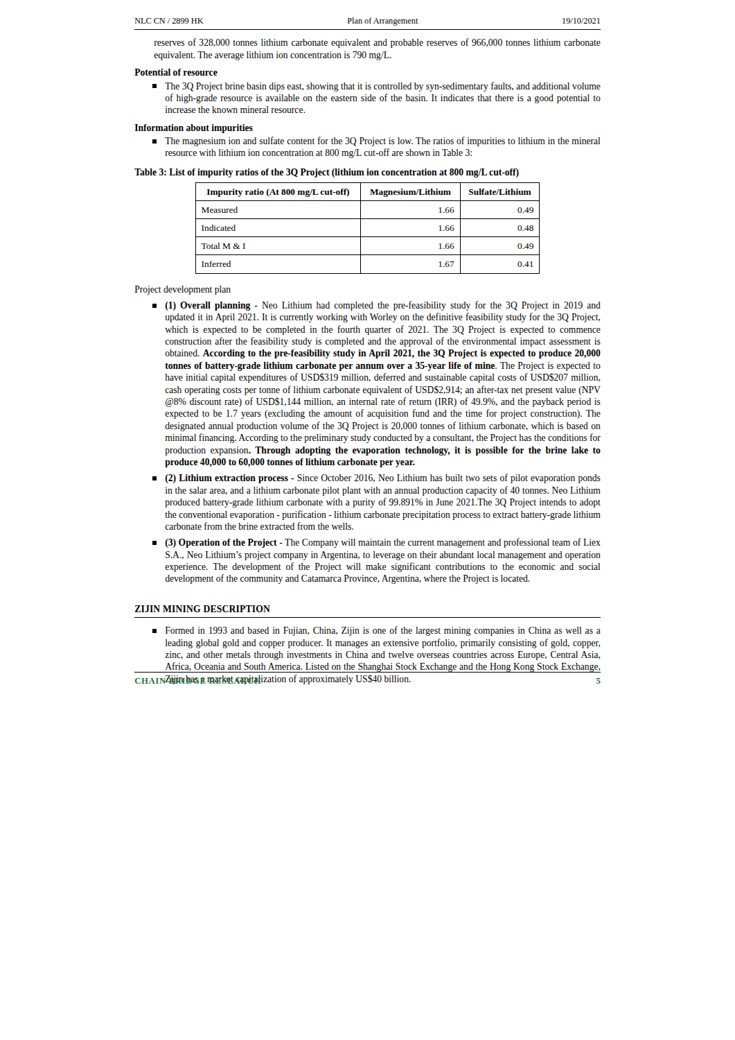NLC CN / 2899 HK
Plan of Arrangement
19/10/2021
reserves of 328,000 tonnes lithium carbonate equivalent and probable reserves of 966,000 tonnes lithium carbonate equivalent. The average lithium ion concentration is 790 mg/L.
Potential of resource
The 3Q Project brine basin dips east, showing that it is controlled by syn-sedimentary faults, and additional volume of high-grade resource is available on the eastern side of the basin. It indicates that there is a good potential to increase the known mineral resource.
Information about impurities
The magnesium ion and sulfate content for the 3Q Project is low. The ratios of impurities to lithium in the mineral resource with lithium ion concentration at 800 mg/L cut-off are shown in Table 3:
Table 3: List of impurity ratios of the 3Q Project (lithium ion concentration at 800 mg/L cut-off)
| Impurity ratio (At 800 mg/L cut-off) | Magnesium/Lithium | Sulfate/Lithium |
| --- | --- | --- |
| Measured | 1.66 | 0.49 |
| Indicated | 1.66 | 0.48 |
| Total M & I | 1.66 | 0.49 |
| Inferred | 1.67 | 0.41 |
Project development plan
(1) Overall planning - Neo Lithium had completed the pre-feasibility study for the 3Q Project in 2019 and updated it in April 2021. It is currently working with Worley on the definitive feasibility study for the 3Q Project, which is expected to be completed in the fourth quarter of 2021. The 3Q Project is expected to commence construction after the feasibility study is completed and the approval of the environmental impact assessment is obtained. According to the pre-feasibility study in April 2021, the 3Q Project is expected to produce 20,000 tonnes of battery-grade lithium carbonate per annum over a 35-year life of mine. The Project is expected to have initial capital expenditures of USD$319 million, deferred and sustainable capital costs of USD$207 million, cash operating costs per tonne of lithium carbonate equivalent of USD$2,914; an after-tax net present value (NPV @8% discount rate) of USD$1,144 million, an internal rate of return (IRR) of 49.9%, and the payback period is expected to be 1.7 years (excluding the amount of acquisition fund and the time for project construction). The designated annual production volume of the 3Q Project is 20,000 tonnes of lithium carbonate, which is based on minimal financing. According to the preliminary study conducted by a consultant, the Project has the conditions for production expansion. Through adopting the evaporation technology, it is possible for the brine lake to produce 40,000 to 60,000 tonnes of lithium carbonate per year.
(2) Lithium extraction process - Since October 2016, Neo Lithium has built two sets of pilot evaporation ponds in the salar area, and a lithium carbonate pilot plant with an annual production capacity of 40 tonnes. Neo Lithium produced battery-grade lithium carbonate with a purity of 99.891% in June 2021.The 3Q Project intends to adopt the conventional evaporation - purification - lithium carbonate precipitation process to extract battery-grade lithium carbonate from the brine extracted from the wells.
(3) Operation of the Project - The Company will maintain the current management and professional team of Liex S.A., Neo Lithium’s project company in Argentina, to leverage on their abundant local management and operation experience. The development of the Project will make significant contributions to the economic and social development of the community and Catamarca Province, Argentina, where the Project is located.
ZIJIN MINING DESCRIPTION
Formed in 1993 and based in Fujian, China, Zijin is one of the largest mining companies in China as well as a leading global gold and copper producer. It manages an extensive portfolio, primarily consisting of gold, copper, zinc, and other metals through investments in China and twelve overseas countries across Europe, Central Asia, Africa, Oceania and South America. Listed on the Shanghai Stock Exchange and the Hong Kong Stock Exchange, Zijin has a market capitalization of approximately US$40 billion.
CHAIN BRIDGE RESEARCH
5